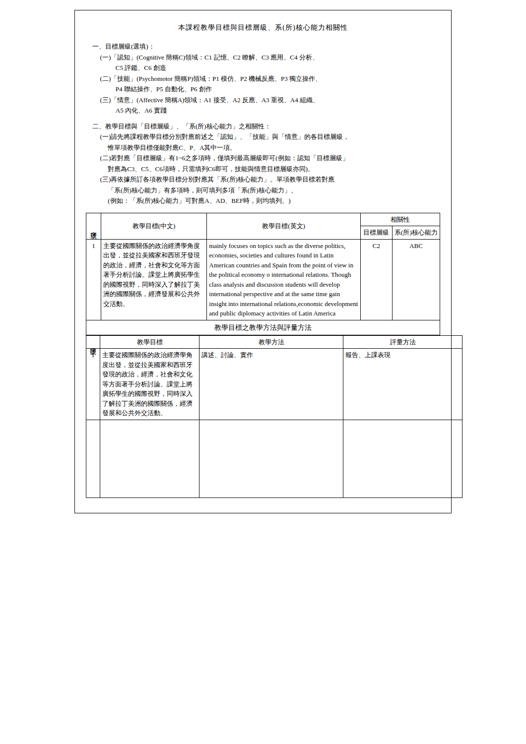本課程教學目標與目標層級、系(所)核心能力相關性
一、目標層級(選填)：
(一)「認知」(Cognitive 簡稱C)領域：C1 記憶、C2 瞭解、C3 應用、C4 分析、
C5 評鑑、C6 創造
(二)「技能」(Psychomotor 簡稱P)領域：P1 模仿、P2 機械反應、P3 獨立操作、
P4 聯結操作、P5 自動化、P6 創作
(三)「情意」(Affective 簡稱A)領域：A1 接受、A2 反應、A3 重視、A4 組織、
A5 內化、A6 實踐
二、教學目標與「目標層級」、「系(所)核心能力」之相關性：
(一)請先將課程教學目標分別對應前述之「認知」、「技能」與「情意」的各目標層級，
惟單項教學目標僅能對應C、P、A其中一項。
(二)若對應「目標層級」有1~6之多項時，僅填列最高層級即可(例如：認知「目標層級」
對應為C3、C5、C6項時，只需填列C6即可，技能與情意目標層級亦同)。
(三)再依據所訂各項教學目標分別對應其「系(所)核心能力」。單項教學目標若對應
「系(所)核心能力」有多項時，則可填列多項「系(所)核心能力」。
(例如：「系(所)核心能力」可對應A、AD、BEF時，則均填列。)
| 序號 | 教學目標(中文) | 教學目標(英文) | 相關性 |
| --- | --- | --- | --- |
| 目標層級 | 系(所)核心能力 |
| 1 | 主要從國際關係的政治經濟學角度出發，並從拉美國家和西班牙發現的政治，經濟，社會和文化等方面著手分析討論。課堂上將廣拓學生的國際視野，同時深入了解拉丁美洲的國際關係，經濟發展和公共外交活動。 | mainly focuses on topics such as the diverse politics, economies, societies and cultures found in Latin American countries and Spain from the point of view in the political economy o international relations. Though class analysis and discussion students will develop international perspective and at the same time gain insight into international relations,economic development and public diplomacy activities of Latin America | C2 | ABC |
| 教學目標之教學方法與評量方法 |
| 序號 | 教學目標 | 教學方法 | 評量方法 |
| --- | --- | --- | --- |
| 1 | 主要從國際關係的政治經濟學角度出發，並從拉美國家和西班牙發現的政治，經濟，社會和文化等方面著手分析討論。課堂上將廣拓學生的國際視野，同時深入了解拉丁美洲的國際關係，經濟發展和公共外交活動。 | 講述、討論、實作 | 報告、上課表現 |